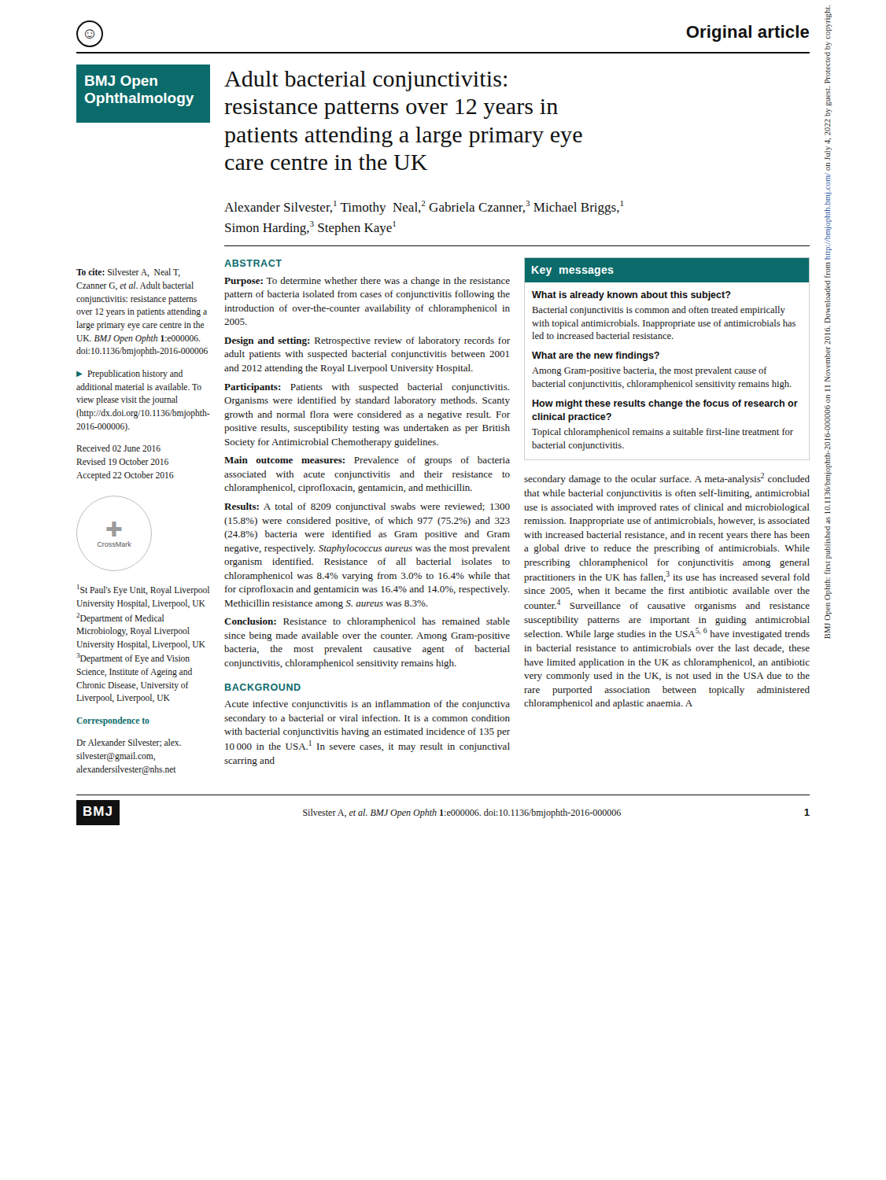BMJ Open Ophth: first published as 10.1136/bmjophth-2016-000006 on 11 November 2016. Downloaded from http://bmjophth.bmj.com/ on July 4, 2022 by guest. Protected by copyright.
☺
Original article
BMJ Open Ophthalmology
Adult bacterial conjunctivitis:
resistance patterns over 12 years in
patients attending a large primary eye
care centre in the UK
Alexander Silvester,1 Timothy Neal,2 Gabriela Czanner,3 Michael Briggs,1
Simon Harding,3 Stephen Kaye1
To cite: Silvester A, Neal T, Czanner G, et al. Adult bacterial conjunctivitis: resistance patterns over 12 years in patients attending a large primary eye care centre in the UK. BMJ Open Ophth 1:e000006. doi:10.1136/bmjophth-2016-000006
▶ Prepublication history and additional material is available. To view please visit the journal (http://dx.doi.org/10.1136/bmjophth-2016-000006).
Received 02 June 2016
Revised 19 October 2016
Accepted 22 October 2016
✚
CrossMark
1St Paul's Eye Unit, Royal Liverpool University Hospital, Liverpool, UK
2Department of Medical Microbiology, Royal Liverpool University Hospital, Liverpool, UK
3Department of Eye and Vision Science, Institute of Ageing and Chronic Disease, University of Liverpool, Liverpool, UK
Correspondence to
Dr Alexander Silvester; alex.
silvester@gmail.com,
alexandersilvester@nhs.net
Abstract
Purpose: To determine whether there was a change in the resistance pattern of bacteria isolated from cases of conjunctivitis following the introduction of over-the-counter availability of chloramphenicol in 2005.
Design and setting: Retrospective review of laboratory records for adult patients with suspected bacterial conjunctivitis between 2001 and 2012 attending the Royal Liverpool University Hospital.
Participants: Patients with suspected bacterial conjunctivitis. Organisms were identified by standard laboratory methods. Scanty growth and normal flora were considered as a negative result. For positive results, susceptibility testing was undertaken as per British Society for Antimicrobial Chemotherapy guidelines.
Main outcome measures: Prevalence of groups of bacteria associated with acute conjunctivitis and their resistance to chloramphenicol, ciprofloxacin, gentamicin, and methicillin.
Results: A total of 8209 conjunctival swabs were reviewed; 1300 (15.8%) were considered positive, of which 977 (75.2%) and 323 (24.8%) bacteria were identified as Gram positive and Gram negative, respectively. Staphylococcus aureus was the most prevalent organism identified. Resistance of all bacterial isolates to chloramphenicol was 8.4% varying from 3.0% to 16.4% while that for ciprofloxacin and gentamicin was 16.4% and 14.0%, respectively. Methicillin resistance among S. aureus was 8.3%.
Conclusion: Resistance to chloramphenicol has remained stable since being made available over the counter. Among Gram-positive bacteria, the most prevalent causative agent of bacterial conjunctivitis, chloramphenicol sensitivity remains high.
Background
Acute infective conjunctivitis is an inflammation of the conjunctiva secondary to a bacterial or viral infection. It is a common condition with bacterial conjunctivitis having an estimated incidence of 135 per 10 000 in the USA.1 In severe cases, it may result in conjunctival scarring and
Key messages
What is already known about this subject?
Bacterial conjunctivitis is common and often treated empirically with topical antimicrobials. Inappropriate use of antimicrobials has led to increased bacterial resistance.
What are the new findings?
Among Gram-positive bacteria, the most prevalent cause of bacterial conjunctivitis, chloramphenicol sensitivity remains high.
How might these results change the focus of research or clinical practice?
Topical chloramphenicol remains a suitable first-line treatment for bacterial conjunctivitis.
secondary damage to the ocular surface. A meta-analysis2 concluded that while bacterial conjunctivitis is often self-limiting, antimicrobial use is associated with improved rates of clinical and microbiological remission. Inappropriate use of antimicrobials, however, is associated with increased bacterial resistance, and in recent years there has been a global drive to reduce the prescribing of antimicrobials. While prescribing chloramphenicol for conjunctivitis among general practitioners in the UK has fallen,3 its use has increased several fold since 2005, when it became the first antibiotic available over the counter.4 Surveillance of causative organisms and resistance susceptibility patterns are important in guiding antimicrobial selection. While large studies in the USA5, 6 have investigated trends in bacterial resistance to antimicrobials over the last decade, these have limited application in the UK as chloramphenicol, an antibiotic very commonly used in the UK, is not used in the USA due to the rare purported association between topically administered chloramphenicol and aplastic anaemia. A
BMJ
Silvester A, et al. BMJ Open Ophth 1:e000006. doi:10.1136/bmjophth-2016-000006
1